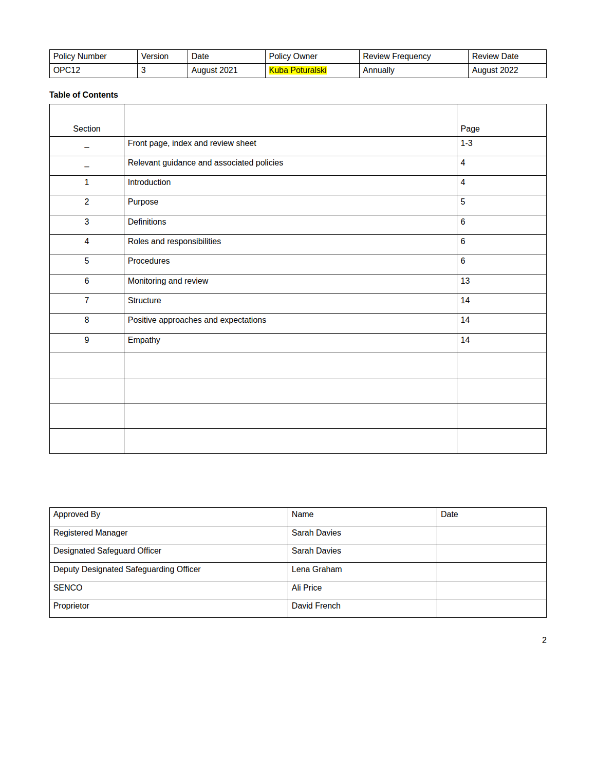| Policy Number | Version | Date | Policy Owner | Review Frequency | Review Date |
| OPC12 | 3 | August 2021 | Kuba Poturalski | Annually | August 2022 |
Table of Contents
| Section | | Page |
| _ | Front page, index and review sheet | 1-3 |
| _ | Relevant guidance and associated policies | 4 |
| 1 | Introduction | 4 |
| 2 | Purpose | 5 |
| 3 | Definitions | 6 |
| 4 | Roles and responsibilities | 6 |
| 5 | Procedures | 6 |
| 6 | Monitoring and review | 13 |
| 7 | Structure | 14 |
| 8 | Positive approaches and expectations | 14 |
| 9 | Empathy | 14 |
| Approved By | Name | Date |
| Registered Manager | Sarah Davies | |
| Designated Safeguard Officer | Sarah Davies | |
| Deputy Designated Safeguarding Officer | Lena Graham | |
| SENCO | Ali Price | |
| Proprietor | David French | |
2